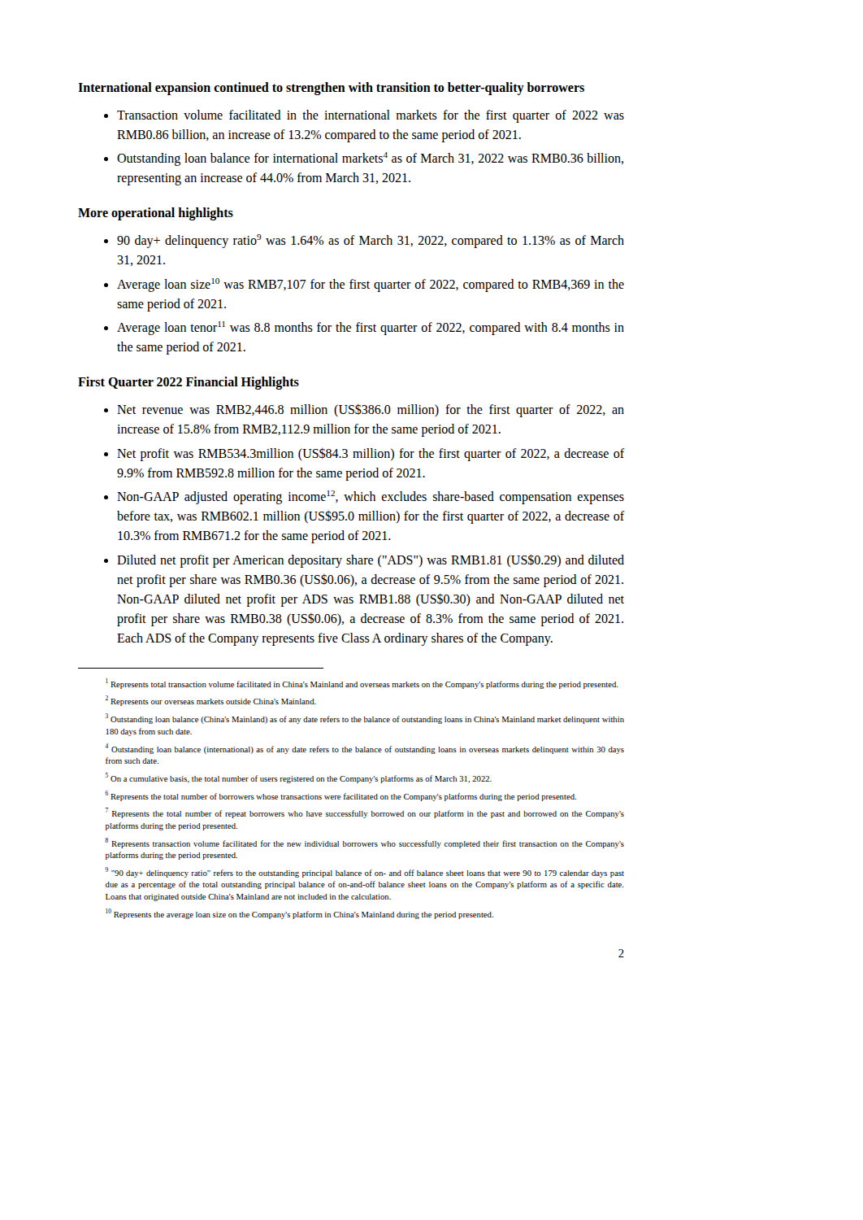International expansion continued to strengthen with transition to better-quality borrowers
Transaction volume facilitated in the international markets for the first quarter of 2022 was RMB0.86 billion, an increase of 13.2% compared to the same period of 2021.
Outstanding loan balance for international markets4 as of March 31, 2022 was RMB0.36 billion, representing an increase of 44.0% from March 31, 2021.
More operational highlights
90 day+ delinquency ratio9 was 1.64% as of March 31, 2022, compared to 1.13% as of March 31, 2021.
Average loan size10 was RMB7,107 for the first quarter of 2022, compared to RMB4,369 in the same period of 2021.
Average loan tenor11 was 8.8 months for the first quarter of 2022, compared with 8.4 months in the same period of 2021.
First Quarter 2022 Financial Highlights
Net revenue was RMB2,446.8 million (US$386.0 million) for the first quarter of 2022, an increase of 15.8% from RMB2,112.9 million for the same period of 2021.
Net profit was RMB534.3million (US$84.3 million) for the first quarter of 2022, a decrease of 9.9% from RMB592.8 million for the same period of 2021.
Non-GAAP adjusted operating income12, which excludes share-based compensation expenses before tax, was RMB602.1 million (US$95.0 million) for the first quarter of 2022, a decrease of 10.3% from RMB671.2 for the same period of 2021.
Diluted net profit per American depositary share ("ADS") was RMB1.81 (US$0.29) and diluted net profit per share was RMB0.36 (US$0.06), a decrease of 9.5% from the same period of 2021. Non-GAAP diluted net profit per ADS was RMB1.88 (US$0.30) and Non-GAAP diluted net profit per share was RMB0.38 (US$0.06), a decrease of 8.3% from the same period of 2021. Each ADS of the Company represents five Class A ordinary shares of the Company.
1 Represents total transaction volume facilitated in China's Mainland and overseas markets on the Company's platforms during the period presented.
2 Represents our overseas markets outside China's Mainland.
3 Outstanding loan balance (China's Mainland) as of any date refers to the balance of outstanding loans in China's Mainland market delinquent within 180 days from such date.
4 Outstanding loan balance (international) as of any date refers to the balance of outstanding loans in overseas markets delinquent within 30 days from such date.
5 On a cumulative basis, the total number of users registered on the Company's platforms as of March 31, 2022.
6 Represents the total number of borrowers whose transactions were facilitated on the Company's platforms during the period presented.
7 Represents the total number of repeat borrowers who have successfully borrowed on our platform in the past and borrowed on the Company's platforms during the period presented.
8 Represents transaction volume facilitated for the new individual borrowers who successfully completed their first transaction on the Company's platforms during the period presented.
9 "90 day+ delinquency ratio" refers to the outstanding principal balance of on- and off balance sheet loans that were 90 to 179 calendar days past due as a percentage of the total outstanding principal balance of on-and-off balance sheet loans on the Company's platform as of a specific date. Loans that originated outside China's Mainland are not included in the calculation.
10 Represents the average loan size on the Company's platform in China's Mainland during the period presented.
2